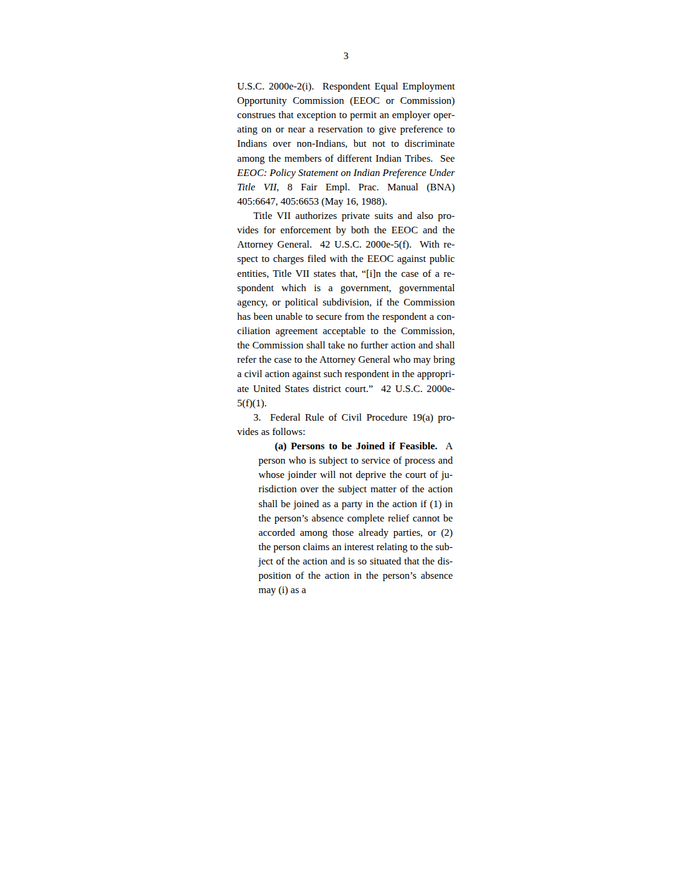3
U.S.C. 2000e-2(i). Respondent Equal Employment Opportunity Commission (EEOC or Commission) construes that exception to permit an employer operating on or near a reservation to give preference to Indians over non-Indians, but not to discriminate among the members of different Indian Tribes. See EEOC: Policy Statement on Indian Preference Under Title VII, 8 Fair Empl. Prac. Manual (BNA) 405:6647, 405:6653 (May 16, 1988).
Title VII authorizes private suits and also provides for enforcement by both the EEOC and the Attorney General. 42 U.S.C. 2000e-5(f). With respect to charges filed with the EEOC against public entities, Title VII states that, “[i]n the case of a respondent which is a government, governmental agency, or political subdivision, if the Commission has been unable to secure from the respondent a conciliation agreement acceptable to the Commission, the Commission shall take no further action and shall refer the case to the Attorney General who may bring a civil action against such respondent in the appropriate United States district court.” 42 U.S.C. 2000e-5(f)(1).
3. Federal Rule of Civil Procedure 19(a) provides as follows:
(a) Persons to be Joined if Feasible. A person who is subject to service of process and whose joinder will not deprive the court of jurisdiction over the subject matter of the action shall be joined as a party in the action if (1) in the person’s absence complete relief cannot be accorded among those already parties, or (2) the person claims an interest relating to the subject of the action and is so situated that the disposition of the action in the person’s absence may (i) as a